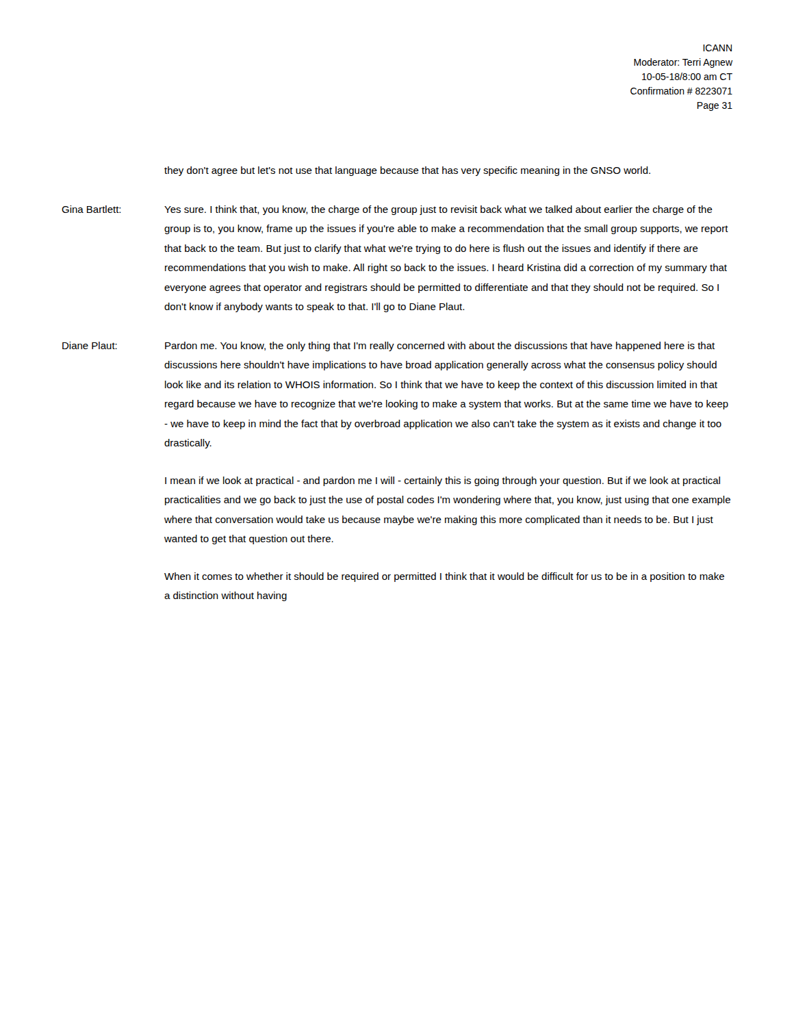ICANN
Moderator: Terri Agnew
10-05-18/8:00 am CT
Confirmation # 8223071
Page 31
they don't agree but let's not use that language because that has very specific meaning in the GNSO world.
Gina Bartlett:
Yes sure. I think that, you know, the charge of the group just to revisit back what we talked about earlier the charge of the group is to, you know, frame up the issues if you're able to make a recommendation that the small group supports, we report that back to the team. But just to clarify that what we're trying to do here is flush out the issues and identify if there are recommendations that you wish to make. All right so back to the issues. I heard Kristina did a correction of my summary that everyone agrees that operator and registrars should be permitted to differentiate and that they should not be required. So I don't know if anybody wants to speak to that. I'll go to Diane Plaut.
Diane Plaut:
Pardon me. You know, the only thing that I'm really concerned with about the discussions that have happened here is that discussions here shouldn't have implications to have broad application generally across what the consensus policy should look like and its relation to WHOIS information. So I think that we have to keep the context of this discussion limited in that regard because we have to recognize that we're looking to make a system that works. But at the same time we have to keep - we have to keep in mind the fact that by overbroad application we also can't take the system as it exists and change it too drastically.
I mean if we look at practical - and pardon me I will - certainly this is going through your question. But if we look at practical practicalities and we go back to just the use of postal codes I'm wondering where that, you know, just using that one example where that conversation would take us because maybe we're making this more complicated than it needs to be. But I just wanted to get that question out there.
When it comes to whether it should be required or permitted I think that it would be difficult for us to be in a position to make a distinction without having